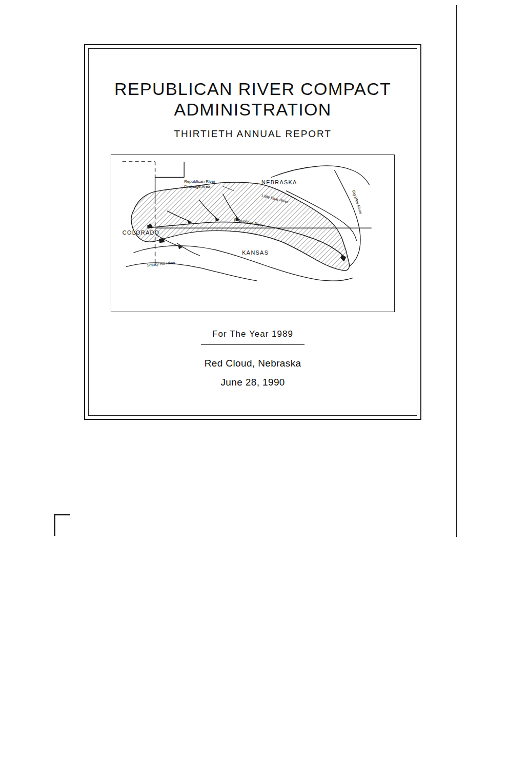Republican River Compact
Administration
Thirtieth Annual Report
Map of the Republican River drainage area Outline map showing the Republican River drainage area shaded with diagonal hatching, spanning eastern Colorado, southern Nebraska, and northern Kansas, with the Little Blue River, Big Blue River, and Smoky Hill River labeled. Republican River Drainage Area NEBRASKA KANSAS COLORADO Little Blue River Big Blue River Republican River Smoky Hill River
For The Year 1989
Red Cloud, Nebraska
June 28, 1990